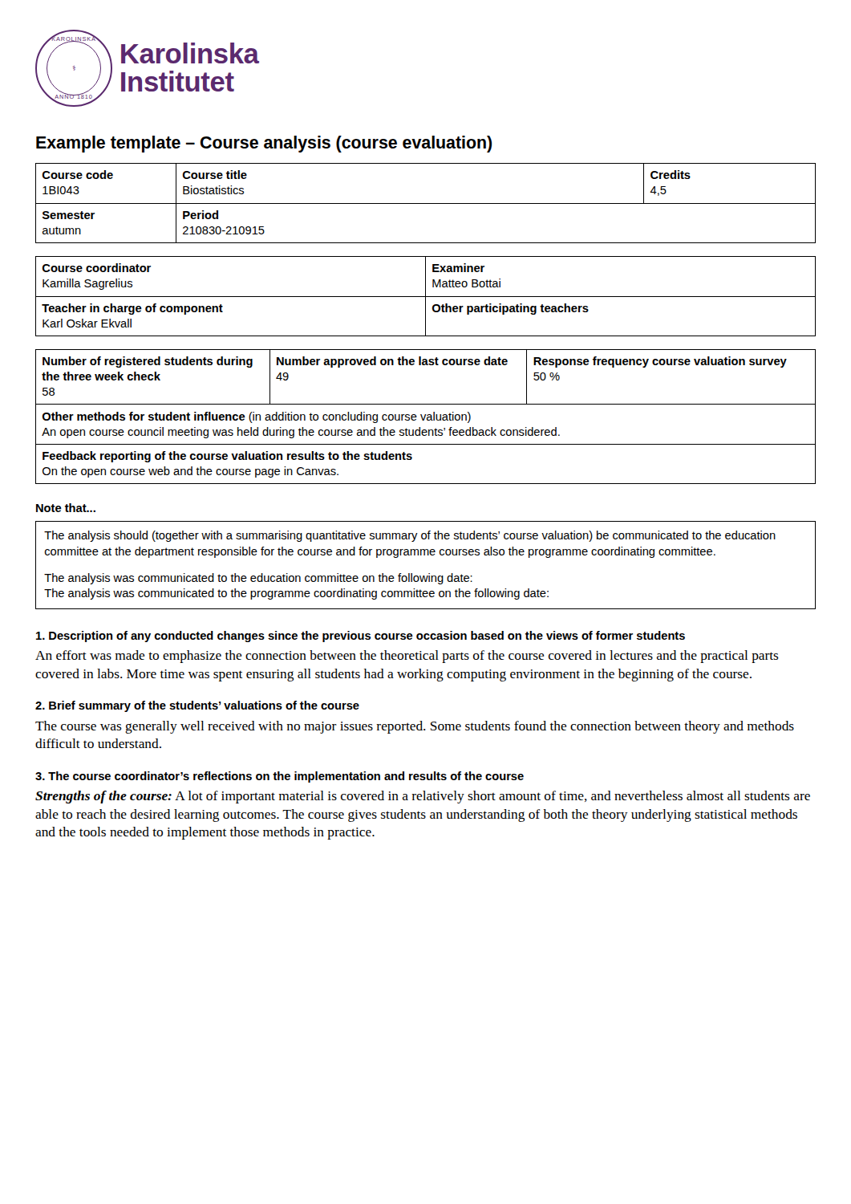Karolinska
⚕
Anno 1810
Karolinska
Institutet
Example template – Course analysis (course evaluation)
| Course code 1BI043 | Course title Biostatistics | Credits 4,5 |
| Semester autumn | Period 210830-210915 |
| Course coordinator Kamilla Sagrelius | Examiner Matteo Bottai |
| Teacher in charge of component Karl Oskar Ekvall | Other participating teachers |
| Number of registered students during the three week check 58 | Number approved on the last course date 49 | Response frequency course valuation survey 50 % |
| Other methods for student influence (in addition to concluding course valuation) An open course council meeting was held during the course and the students’ feedback considered. |
| Feedback reporting of the course valuation results to the students On the open course web and the course page in Canvas. |
Note that...
The analysis should (together with a summarising quantitative summary of the students’ course valuation) be communicated to the education committee at the department responsible for the course and for programme courses also the programme coordinating committee.
The analysis was communicated to the education committee on the following date:
The analysis was communicated to the programme coordinating committee on the following date:
1. Description of any conducted changes since the previous course occasion based on the views of former students
An effort was made to emphasize the connection between the theoretical parts of the course covered in lectures and the practical parts covered in labs. More time was spent ensuring all students had a working computing environment in the beginning of the course.
2. Brief summary of the students’ valuations of the course
The course was generally well received with no major issues reported. Some students found the connection between theory and methods difficult to understand.
3. The course coordinator’s reflections on the implementation and results of the course
Strengths of the course: A lot of important material is covered in a relatively short amount of time, and nevertheless almost all students are able to reach the desired learning outcomes. The course gives students an understanding of both the theory underlying statistical methods and the tools needed to implement those methods in practice.